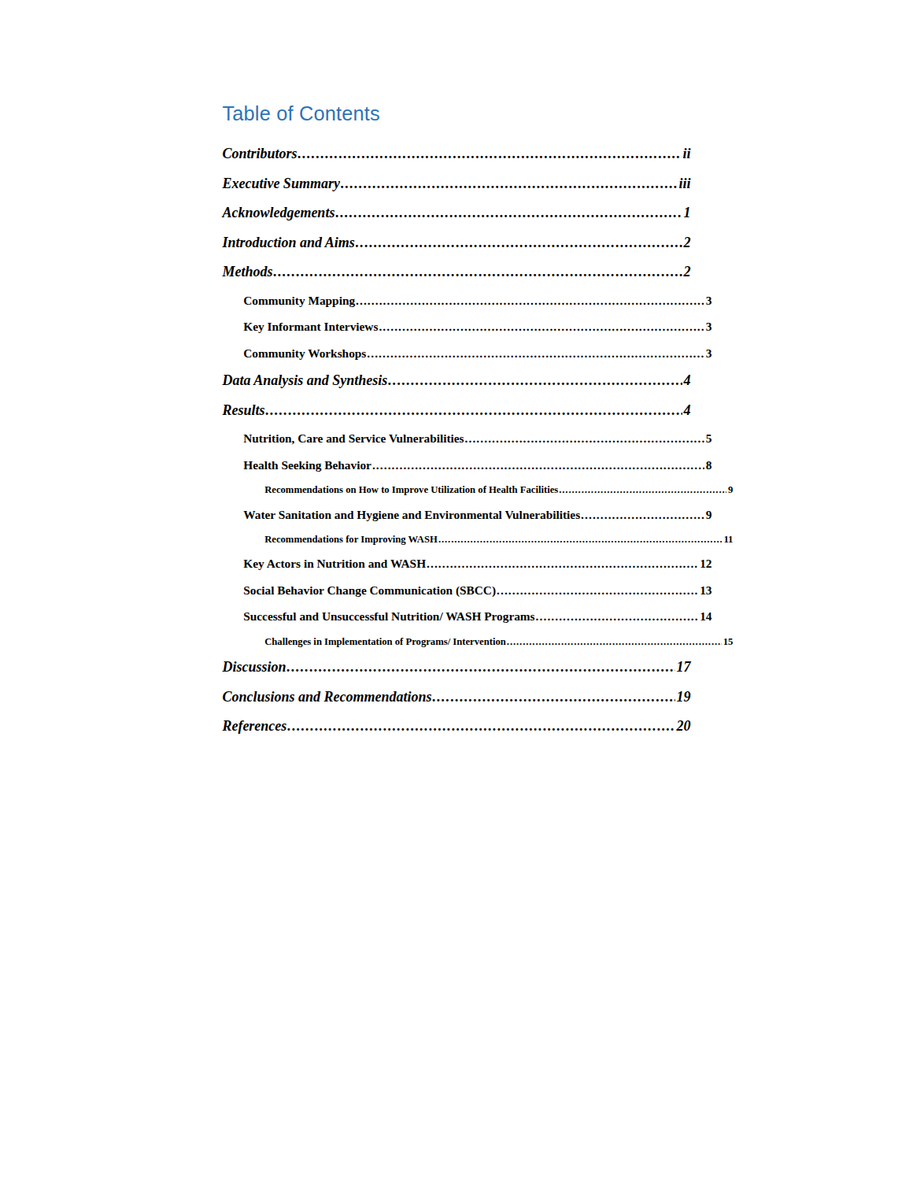Table of Contents
Contributors ii
Executive Summary iii
Acknowledgements 1
Introduction and Aims 2
Methods 2
Community Mapping 3
Key Informant Interviews 3
Community Workshops 3
Data Analysis and Synthesis 4
Results 4
Nutrition, Care and Service Vulnerabilities 5
Health Seeking Behavior 8
Recommendations on How to Improve Utilization of Health Facilities 9
Water Sanitation and Hygiene and Environmental Vulnerabilities 9
Recommendations for Improving WASH 11
Key Actors in Nutrition and WASH 12
Social Behavior Change Communication (SBCC) 13
Successful and Unsuccessful Nutrition/ WASH Programs 14
Challenges in Implementation of Programs/ Intervention 15
Discussion 17
Conclusions and Recommendations 19
References 20